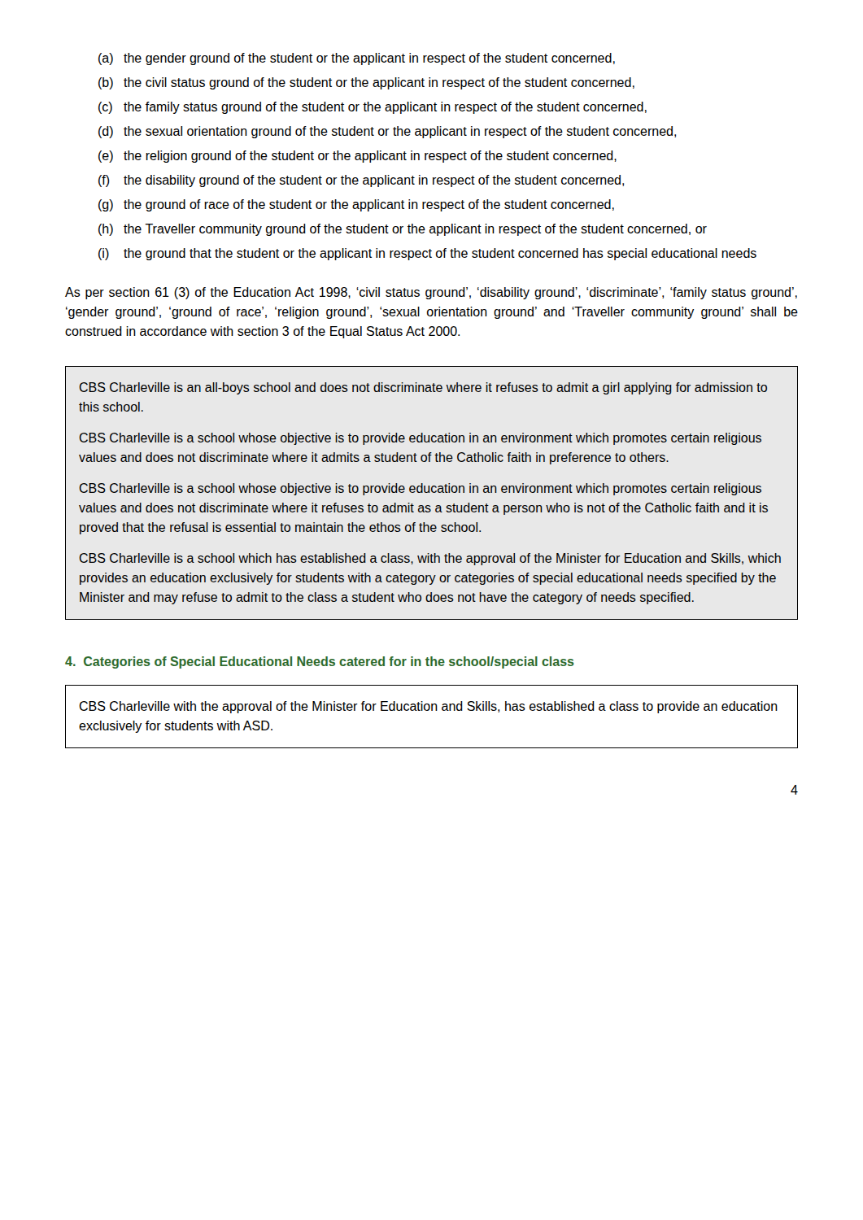(a) the gender ground of the student or the applicant in respect of the student concerned,
(b) the civil status ground of the student or the applicant in respect of the student concerned,
(c) the family status ground of the student or the applicant in respect of the student concerned,
(d) the sexual orientation ground of the student or the applicant in respect of the student concerned,
(e) the religion ground of the student or the applicant in respect of the student concerned,
(f) the disability ground of the student or the applicant in respect of the student concerned,
(g) the ground of race of the student or the applicant in respect of the student concerned,
(h) the Traveller community ground of the student or the applicant in respect of the student concerned, or
(i) the ground that the student or the applicant in respect of the student concerned has special educational needs
As per section 61 (3) of the Education Act 1998, ‘civil status ground’, ‘disability ground’, ‘discriminate’, ‘family status ground’, ‘gender ground’, ‘ground of race’, ‘religion ground’, ‘sexual orientation ground’ and ‘Traveller community ground’ shall be construed in accordance with section 3 of the Equal Status Act 2000.
CBS Charleville is an all-boys school and does not discriminate where it refuses to admit a girl applying for admission to this school.
CBS Charleville is a school whose objective is to provide education in an environment which promotes certain religious values and does not discriminate where it admits a student of the Catholic faith in preference to others.
CBS Charleville is a school whose objective is to provide education in an environment which promotes certain religious values and does not discriminate where it refuses to admit as a student a person who is not of the Catholic faith and it is proved that the refusal is essential to maintain the ethos of the school.
CBS Charleville is a school which has established a class, with the approval of the Minister for Education and Skills, which provides an education exclusively for students with a category or categories of special educational needs specified by the Minister and may refuse to admit to the class a student who does not have the category of needs specified.
4. Categories of Special Educational Needs catered for in the school/special class
CBS Charleville with the approval of the Minister for Education and Skills, has established a class to provide an education exclusively for students with ASD.
4